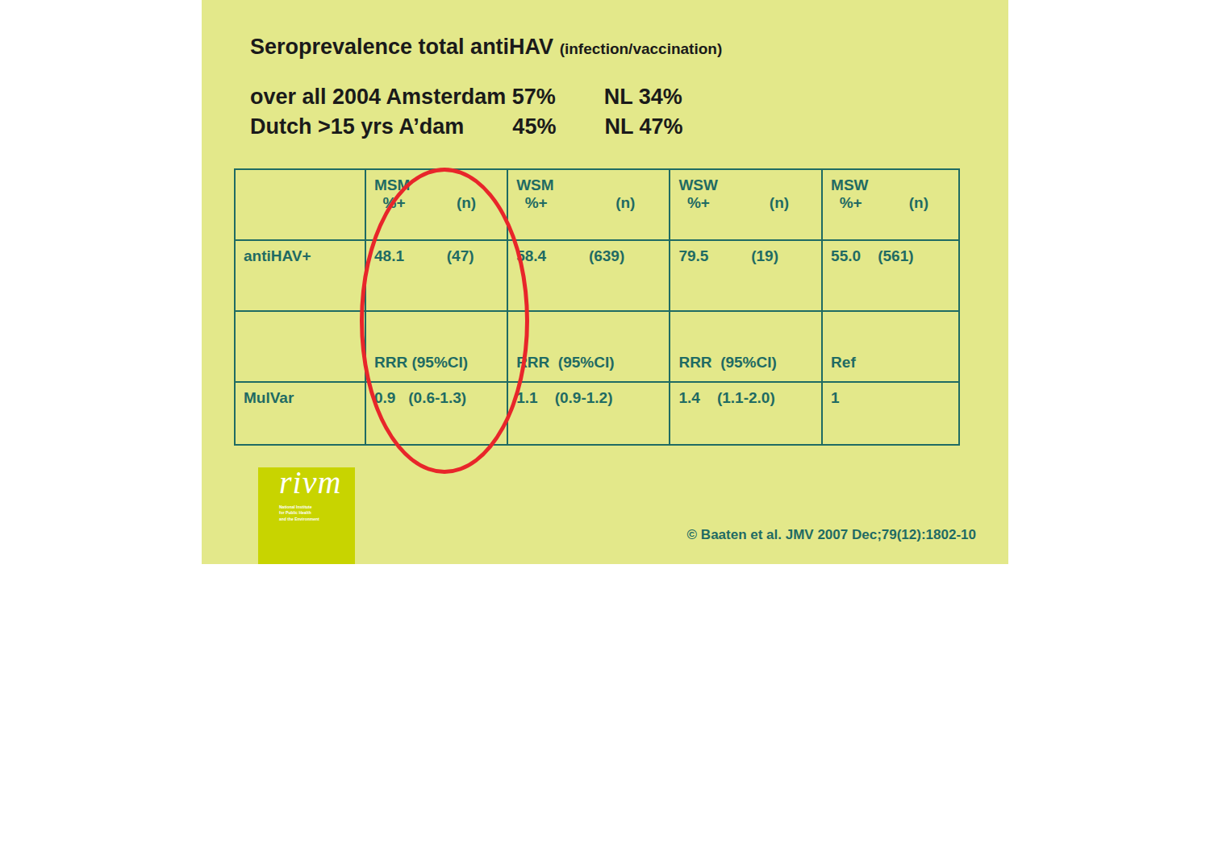Seroprevalence total antiHAV (infection/vaccination)
over all 2004 Amsterdam 57% NL 34% Dutch >15 yrs A’dam 45% NL 47%
| | MSM %+ (n) | WSM %+ (n) | WSW %+ (n) | MSW %+ (n) |
| antiHAV+ | 48.1 (47) | 58.4 (639) | 79.5 (19) | 55.0 (561) |
| | RRR (95%CI) | RRR (95%CI) | RRR (95%CI) | Ref |
| MulVar | 0.9 (0.6-1.3) | 1.1 (0.9-1.2) | 1.4 (1.1-2.0) | 1 |
rivm
National Institute
for Public Health
and the Environment
© Baaten et al. JMV 2007 Dec;79(12):1802-10